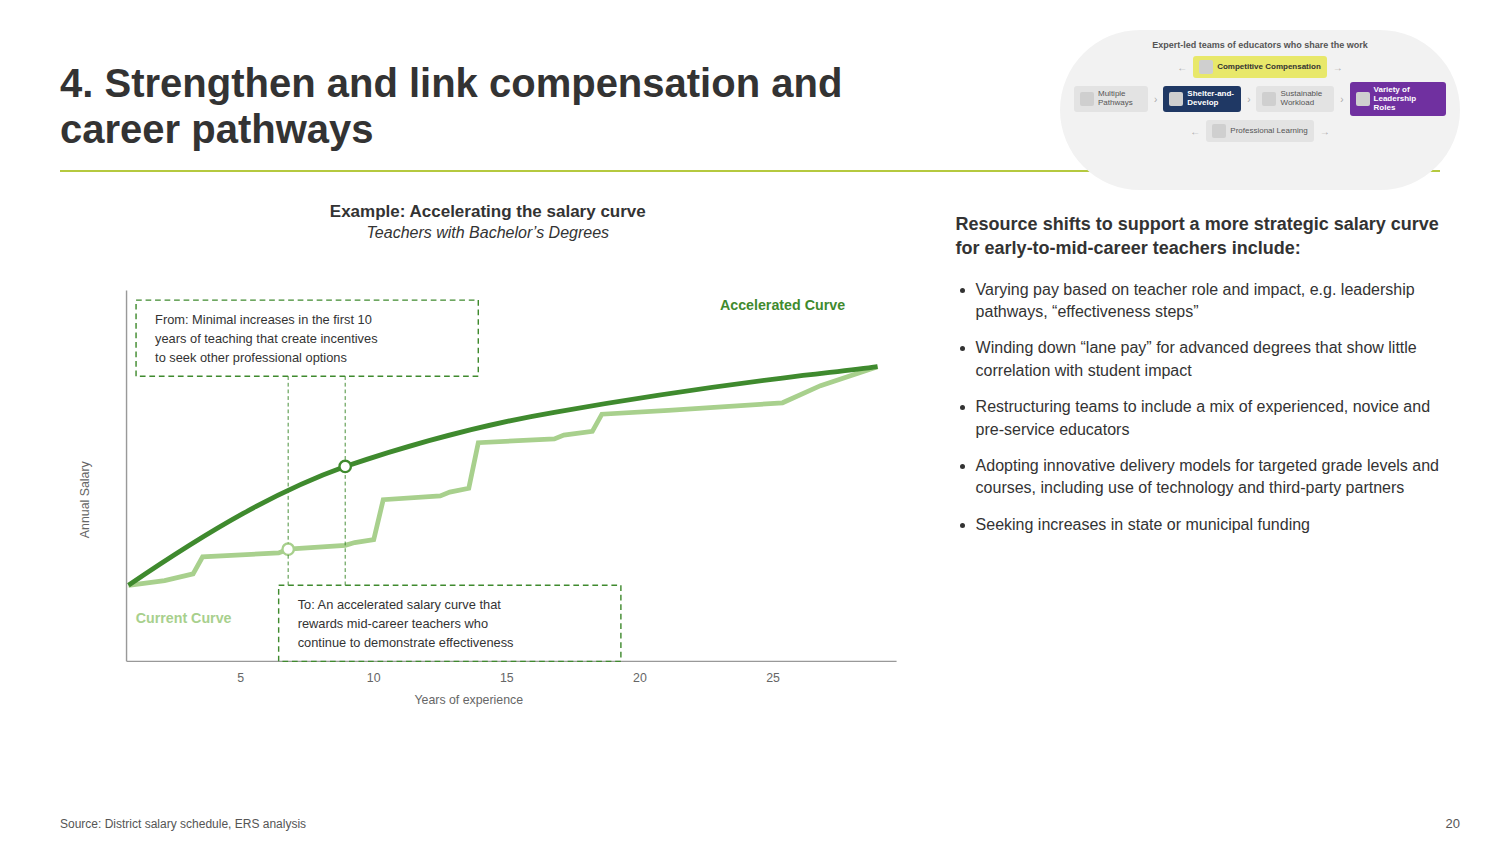Expert-led teams of educators who share the work
←
Competitive Compensation
→
Multiple Pathways
›
Shelter-and-Develop
›
Sustainable Workload
›
Variety of Leadership Roles
←
Professional Learning
→
4. Strengthen and link compensation and career pathways
Example: Accelerating the salary curve
Teachers with Bachelor’s Degrees
Annual Salary Years of experience 5 10 15 20 25 Accelerated Curve Current Curve From: Minimal increases in the first 10 years of teaching that create incentives to seek other professional options To: An accelerated salary curve that rewards mid-career teachers who continue to demonstrate effectiveness
Resource shifts to support a more strategic salary curve for early-to-mid-career teachers include:
Varying pay based on teacher role and impact, e.g. leadership pathways, “effectiveness steps”
Winding down “lane pay” for advanced degrees that show little correlation with student impact
Restructuring teams to include a mix of experienced, novice and pre-service educators
Adopting innovative delivery models for targeted grade levels and courses, including use of technology and third-party partners
Seeking increases in state or municipal funding
Source: District salary schedule, ERS analysis
20